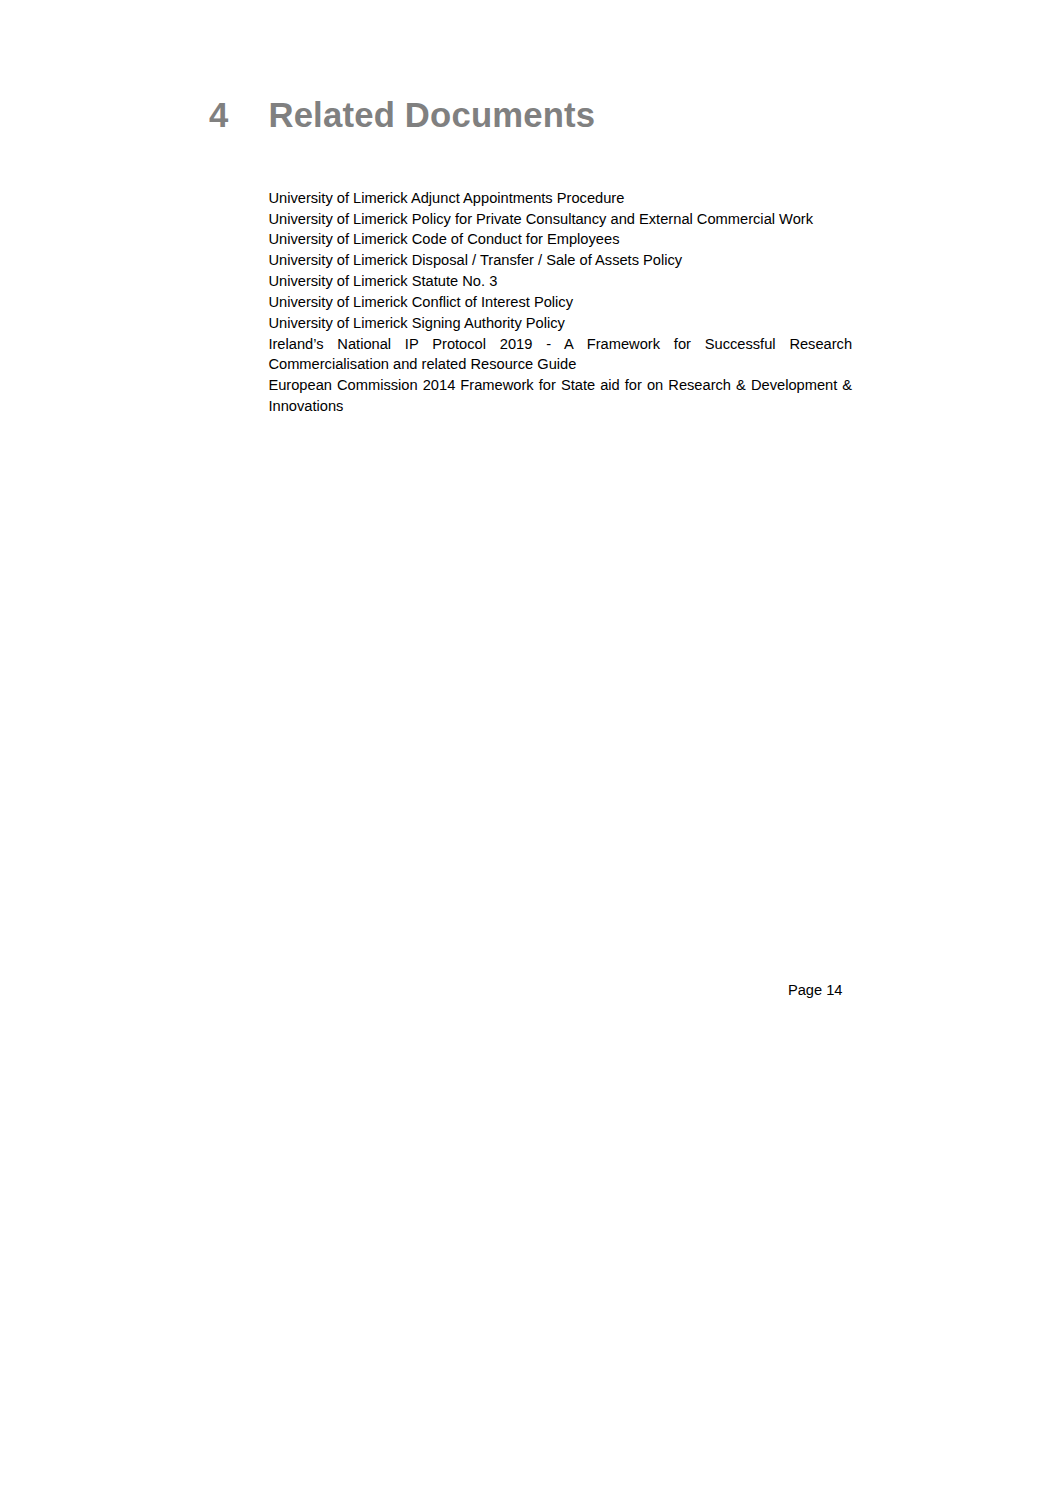4 Related Documents
University of Limerick Adjunct Appointments Procedure
University of Limerick Policy for Private Consultancy and External Commercial Work
University of Limerick Code of Conduct for Employees
University of Limerick Disposal / Transfer / Sale of Assets Policy
University of Limerick Statute No. 3
University of Limerick Conflict of Interest Policy
University of Limerick Signing Authority Policy
Ireland’s National IP Protocol 2019 - A Framework for Successful Research Commercialisation and related Resource Guide
European Commission 2014 Framework for State aid for on Research & Development & Innovations
Page 14